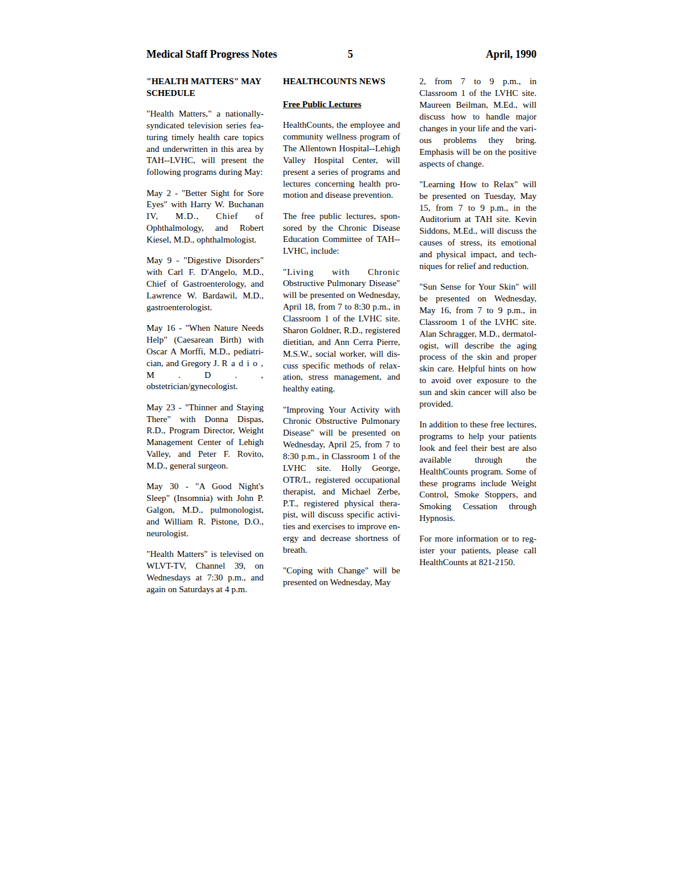Medical Staff Progress Notes 5 April, 1990
"Health Matters" May Schedule
"Health Matters," a nationally-syndicated television series featuring timely health care topics and underwritten in this area by TAH--LVHC, will present the following programs during May:
May 2 - "Better Sight for Sore Eyes" with Harry W. Buchanan IV, M.D., Chief of Ophthalmology, and Robert Kiesel, M.D., ophthalmologist.
May 9 - "Digestive Disorders" with Carl F. D'Angelo, M.D., Chief of Gastroenterology, and Lawrence W. Bardawil, M.D., gastroenterologist.
May 16 - "When Nature Needs Help" (Caesarean Birth) with Oscar A Morffi, M.D., pediatrician, and Gregory J. R a d i o , M . D . , obstetrician/gynecologist.
May 23 - "Thinner and Staying There" with Donna Dispas, R.D., Program Director, Weight Management Center of Lehigh Valley, and Peter F. Rovito, M.D., general surgeon.
May 30 - "A Good Night's Sleep" (Insomnia) with John P. Galgon, M.D., pulmonologist, and William R. Pistone, D.O., neurologist.
"Health Matters" is televised on WLVT-TV, Channel 39, on Wednesdays at 7:30 p.m., and again on Saturdays at 4 p.m.
HealthCounts News
Free Public Lectures
HealthCounts, the employee and community wellness program of The Allentown Hospital--Lehigh Valley Hospital Center, will present a series of programs and lectures concerning health promotion and disease prevention.
The free public lectures, sponsored by the Chronic Disease Education Committee of TAH--LVHC, include:
"Living with Chronic Obstructive Pulmonary Disease" will be presented on Wednesday, April 18, from 7 to 8:30 p.m., in Classroom 1 of the LVHC site. Sharon Goldner, R.D., registered dietitian, and Ann Cerra Pierre, M.S.W., social worker, will discuss specific methods of relaxation, stress management, and healthy eating.
"Improving Your Activity with Chronic Obstructive Pulmonary Disease" will be presented on Wednesday, April 25, from 7 to 8:30 p.m., in Classroom 1 of the LVHC site. Holly George, OTR/L, registered occupational therapist, and Michael Zerbe, P.T., registered physical therapist, will discuss specific activities and exercises to improve energy and decrease shortness of breath.
"Coping with Change" will be presented on Wednesday, May
2, from 7 to 9 p.m., in Classroom 1 of the LVHC site. Maureen Beilman, M.Ed., will discuss how to handle major changes in your life and the various problems they bring. Emphasis will be on the positive aspects of change.
"Learning How to Relax" will be presented on Tuesday, May 15, from 7 to 9 p.m., in the Auditorium at TAH site. Kevin Siddons, M.Ed., will discuss the causes of stress, its emotional and physical impact, and techniques for relief and reduction.
"Sun Sense for Your Skin" will be presented on Wednesday, May 16, from 7 to 9 p.m., in Classroom 1 of the LVHC site. Alan Schragger, M.D., dermatologist, will describe the aging process of the skin and proper skin care. Helpful hints on how to avoid over exposure to the sun and skin cancer will also be provided.
In addition to these free lectures, programs to help your patients look and feel their best are also available through the HealthCounts program. Some of these programs include Weight Control, Smoke Stoppers, and Smoking Cessation through Hypnosis.
For more information or to register your patients, please call HealthCounts at 821-2150.